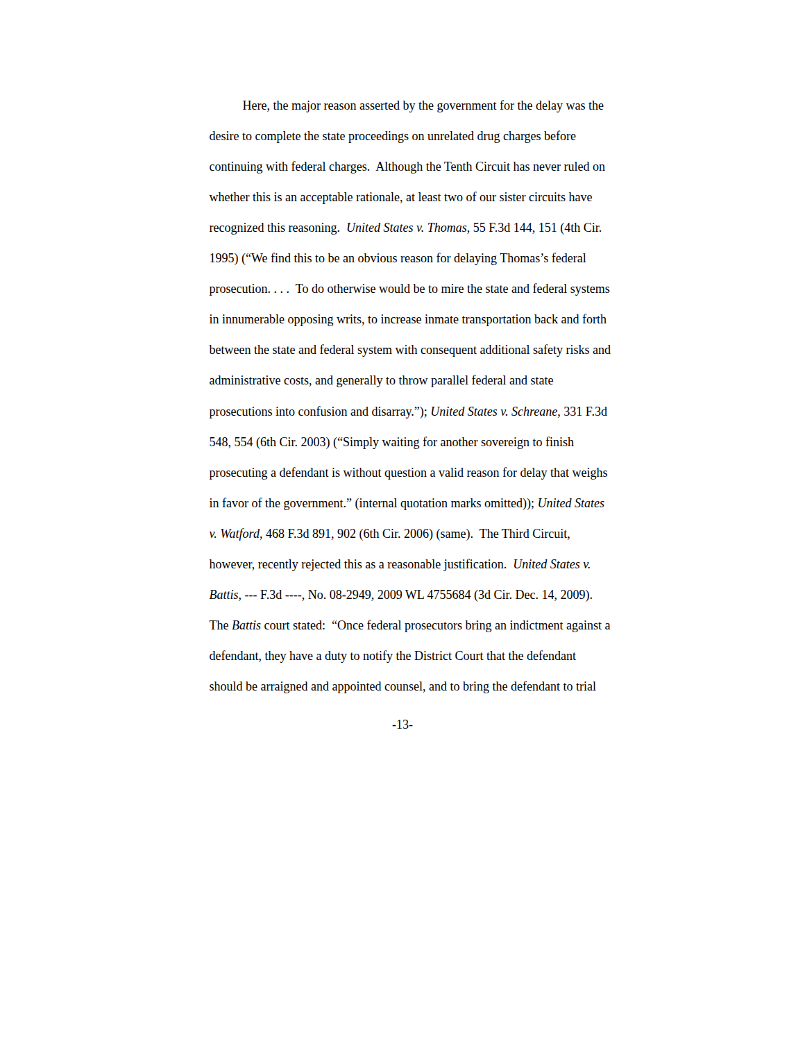Here, the major reason asserted by the government for the delay was the desire to complete the state proceedings on unrelated drug charges before continuing with federal charges. Although the Tenth Circuit has never ruled on whether this is an acceptable rationale, at least two of our sister circuits have recognized this reasoning. United States v. Thomas, 55 F.3d 144, 151 (4th Cir. 1995) (“We find this to be an obvious reason for delaying Thomas’s federal prosecution. . . . To do otherwise would be to mire the state and federal systems in innumerable opposing writs, to increase inmate transportation back and forth between the state and federal system with consequent additional safety risks and administrative costs, and generally to throw parallel federal and state prosecutions into confusion and disarray.”); United States v. Schreane, 331 F.3d 548, 554 (6th Cir. 2003) (“Simply waiting for another sovereign to finish prosecuting a defendant is without question a valid reason for delay that weighs in favor of the government.” (internal quotation marks omitted)); United States v. Watford, 468 F.3d 891, 902 (6th Cir. 2006) (same). The Third Circuit, however, recently rejected this as a reasonable justification. United States v. Battis, --- F.3d ----, No. 08-2949, 2009 WL 4755684 (3d Cir. Dec. 14, 2009). The Battis court stated: “Once federal prosecutors bring an indictment against a defendant, they have a duty to notify the District Court that the defendant should be arraigned and appointed counsel, and to bring the defendant to trial
-13-